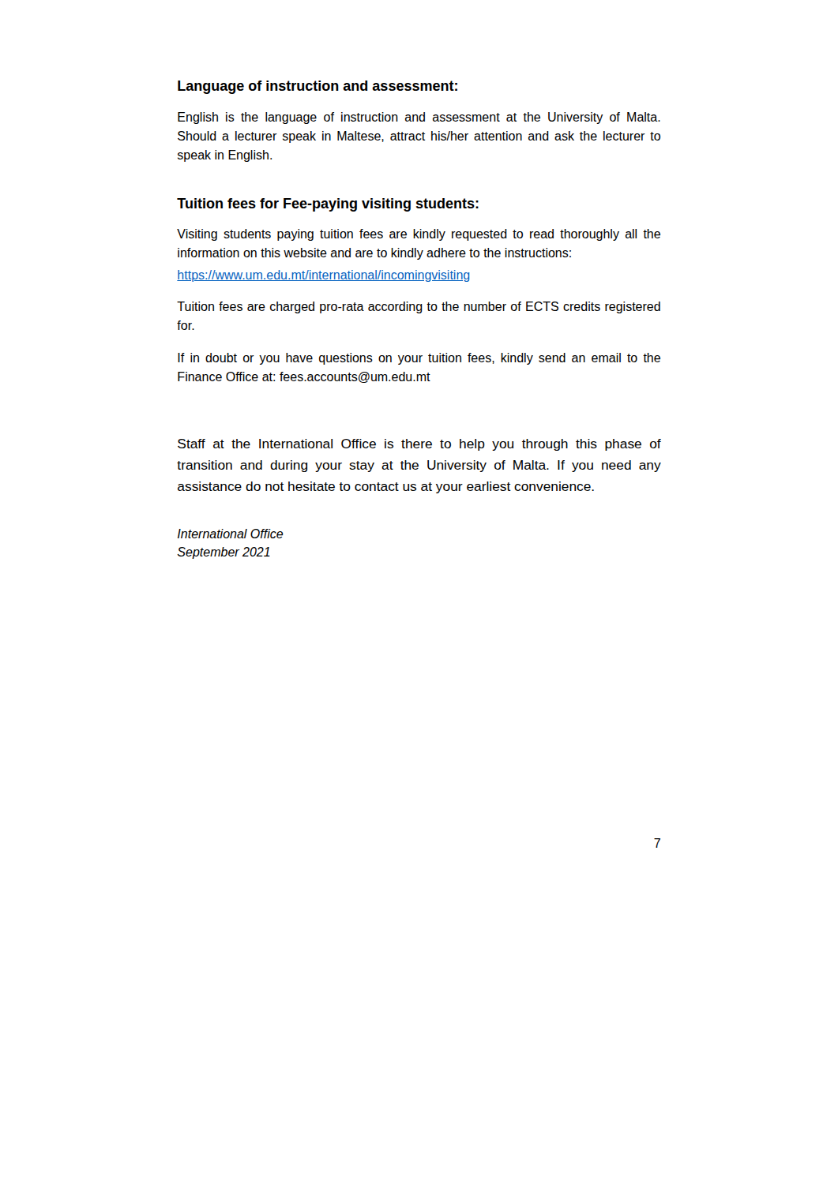Language of instruction and assessment:
English is the language of instruction and assessment at the University of Malta. Should a lecturer speak in Maltese, attract his/her attention and ask the lecturer to speak in English.
Tuition fees for Fee-paying visiting students:
Visiting students paying tuition fees are kindly requested to read thoroughly all the information on this website and are to kindly adhere to the instructions:
https://www.um.edu.mt/international/incomingvisiting
Tuition fees are charged pro-rata according to the number of ECTS credits registered for.
If in doubt or you have questions on your tuition fees, kindly send an email to the Finance Office at: fees.accounts@um.edu.mt
Staff at the International Office is there to help you through this phase of transition and during your stay at the University of Malta. If you need any assistance do not hesitate to contact us at your earliest convenience.
International Office
September 2021
7